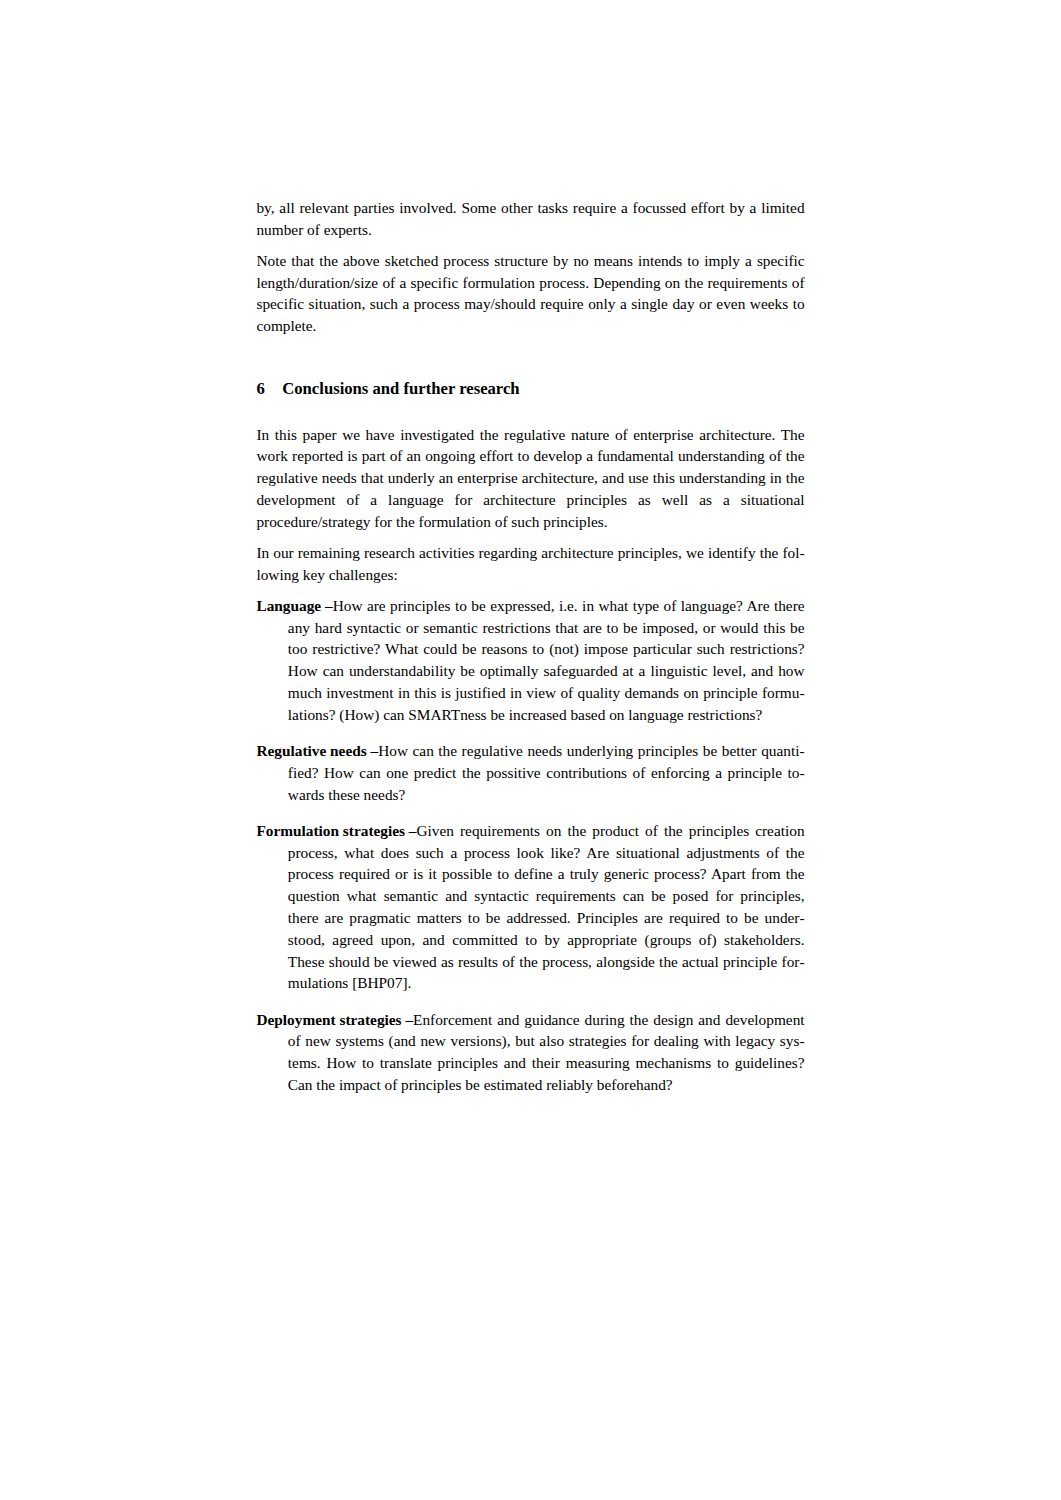by, all relevant parties involved. Some other tasks require a focussed effort by a limited number of experts.
Note that the above sketched process structure by no means intends to imply a specific length/duration/size of a specific formulation process. Depending on the requirements of specific situation, such a process may/should require only a single day or even weeks to complete.
6 Conclusions and further research
In this paper we have investigated the regulative nature of enterprise architecture. The work reported is part of an ongoing effort to develop a fundamental understanding of the regulative needs that underly an enterprise architecture, and use this understanding in the development of a language for architecture principles as well as a situational procedure/strategy for the formulation of such principles.
In our remaining research activities regarding architecture principles, we identify the following key challenges:
Language –
How are principles to be expressed, i.e. in what type of language? Are there any hard syntactic or semantic restrictions that are to be imposed, or would this be too restrictive? What could be reasons to (not) impose particular such restrictions? How can understandability be optimally safeguarded at a linguistic level, and how much investment in this is justified in view of quality demands on principle formulations? (How) can SMARTness be increased based on language restrictions?
Regulative needs –
How can the regulative needs underlying principles be better quantified? How can one predict the possitive contributions of enforcing a principle towards these needs?
Formulation strategies –
Given requirements on the product of the principles creation process, what does such a process look like? Are situational adjustments of the process required or is it possible to define a truly generic process? Apart from the question what semantic and syntactic requirements can be posed for principles, there are pragmatic matters to be addressed. Principles are required to be understood, agreed upon, and committed to by appropriate (groups of) stakeholders. These should be viewed as results of the process, alongside the actual principle formulations [BHP07].
Deployment strategies –
Enforcement and guidance during the design and development of new systems (and new versions), but also strategies for dealing with legacy systems. How to translate principles and their measuring mechanisms to guidelines? Can the impact of principles be estimated reliably beforehand?